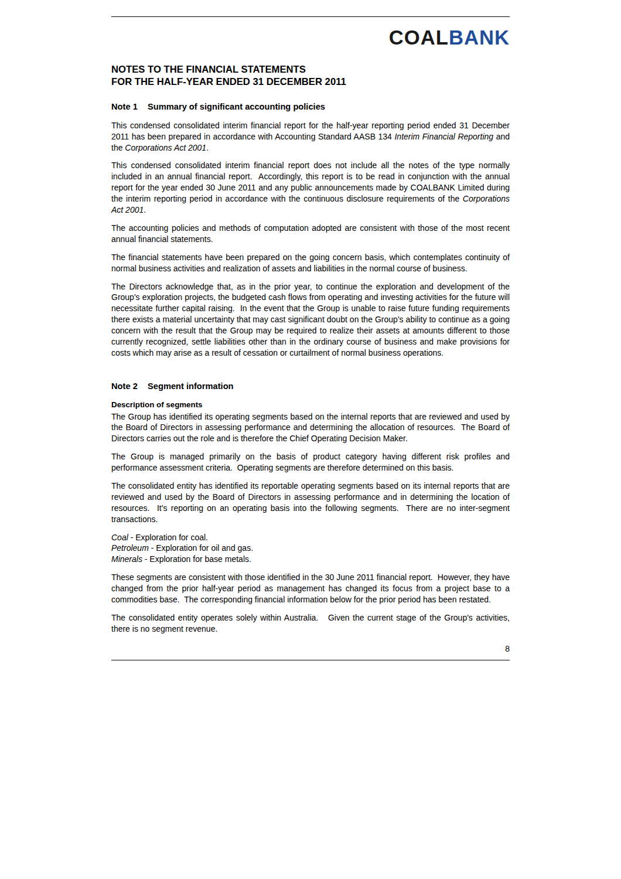COAL BANK
NOTES TO THE FINANCIAL STATEMENTS
FOR THE HALF-YEAR ENDED 31 DECEMBER 2011
Note 1 Summary of significant accounting policies
This condensed consolidated interim financial report for the half-year reporting period ended 31 December 2011 has been prepared in accordance with Accounting Standard AASB 134 Interim Financial Reporting and the Corporations Act 2001.
This condensed consolidated interim financial report does not include all the notes of the type normally included in an annual financial report. Accordingly, this report is to be read in conjunction with the annual report for the year ended 30 June 2011 and any public announcements made by COALBANK Limited during the interim reporting period in accordance with the continuous disclosure requirements of the Corporations Act 2001.
The accounting policies and methods of computation adopted are consistent with those of the most recent annual financial statements.
The financial statements have been prepared on the going concern basis, which contemplates continuity of normal business activities and realization of assets and liabilities in the normal course of business.
The Directors acknowledge that, as in the prior year, to continue the exploration and development of the Group's exploration projects, the budgeted cash flows from operating and investing activities for the future will necessitate further capital raising. In the event that the Group is unable to raise future funding requirements there exists a material uncertainty that may cast significant doubt on the Group's ability to continue as a going concern with the result that the Group may be required to realize their assets at amounts different to those currently recognized, settle liabilities other than in the ordinary course of business and make provisions for costs which may arise as a result of cessation or curtailment of normal business operations.
Note 2 Segment information
Description of segments
The Group has identified its operating segments based on the internal reports that are reviewed and used by the Board of Directors in assessing performance and determining the allocation of resources. The Board of Directors carries out the role and is therefore the Chief Operating Decision Maker.
The Group is managed primarily on the basis of product category having different risk profiles and performance assessment criteria. Operating segments are therefore determined on this basis.
The consolidated entity has identified its reportable operating segments based on its internal reports that are reviewed and used by the Board of Directors in assessing performance and in determining the location of resources. It's reporting on an operating basis into the following segments. There are no inter-segment transactions.
Coal - Exploration for coal.
Petroleum - Exploration for oil and gas.
Minerals - Exploration for base metals.
These segments are consistent with those identified in the 30 June 2011 financial report. However, they have changed from the prior half-year period as management has changed its focus from a project base to a commodities base. The corresponding financial information below for the prior period has been restated.
The consolidated entity operates solely within Australia. Given the current stage of the Group's activities, there is no segment revenue.
8